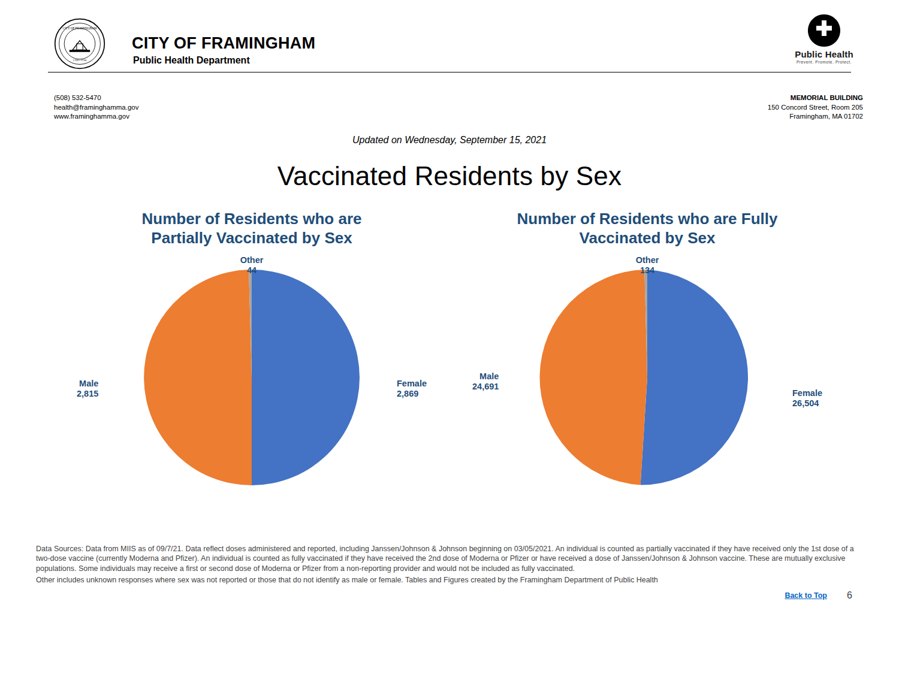CITY OF FRAMINGHAM 1700 • 2700
CITY OF FRAMINGHAM
Public Health Department
Public Health
Prevent. Promote. Protect.
(508) 532-5470
health@framinghamma.gov
www.framinghamma.gov
MEMORIAL BUILDING
150 Concord Street, Room 205
Framingham, MA 01702
Updated on Wednesday, September 15, 2021
Vaccinated Residents by Sex
Number of Residents who are Partially Vaccinated by Sex
Other44
Male2,815
Female2,869
Number of Residents who are Fully Vaccinated by Sex
Other134
Male24,691
Female26,504
Data Sources: Data from MIIS as of 09/7/21. Data reflect doses administered and reported, including Janssen/Johnson & Johnson beginning on 03/05/2021. An individual is counted as partially vaccinated if they have received only the 1st dose of a two-dose vaccine (currently Moderna and Pfizer). An individual is counted as fully vaccinated if they have received the 2nd dose of Moderna or Pfizer or have received a dose of Janssen/Johnson & Johnson vaccine. These are mutually exclusive populations. Some individuals may receive a first or second dose of Moderna or Pfizer from a non-reporting provider and would not be included as fully vaccinated.
Other includes unknown responses where sex was not reported or those that do not identify as male or female. Tables and Figures created by the Framingham Department of Public Health
Back to Top 6